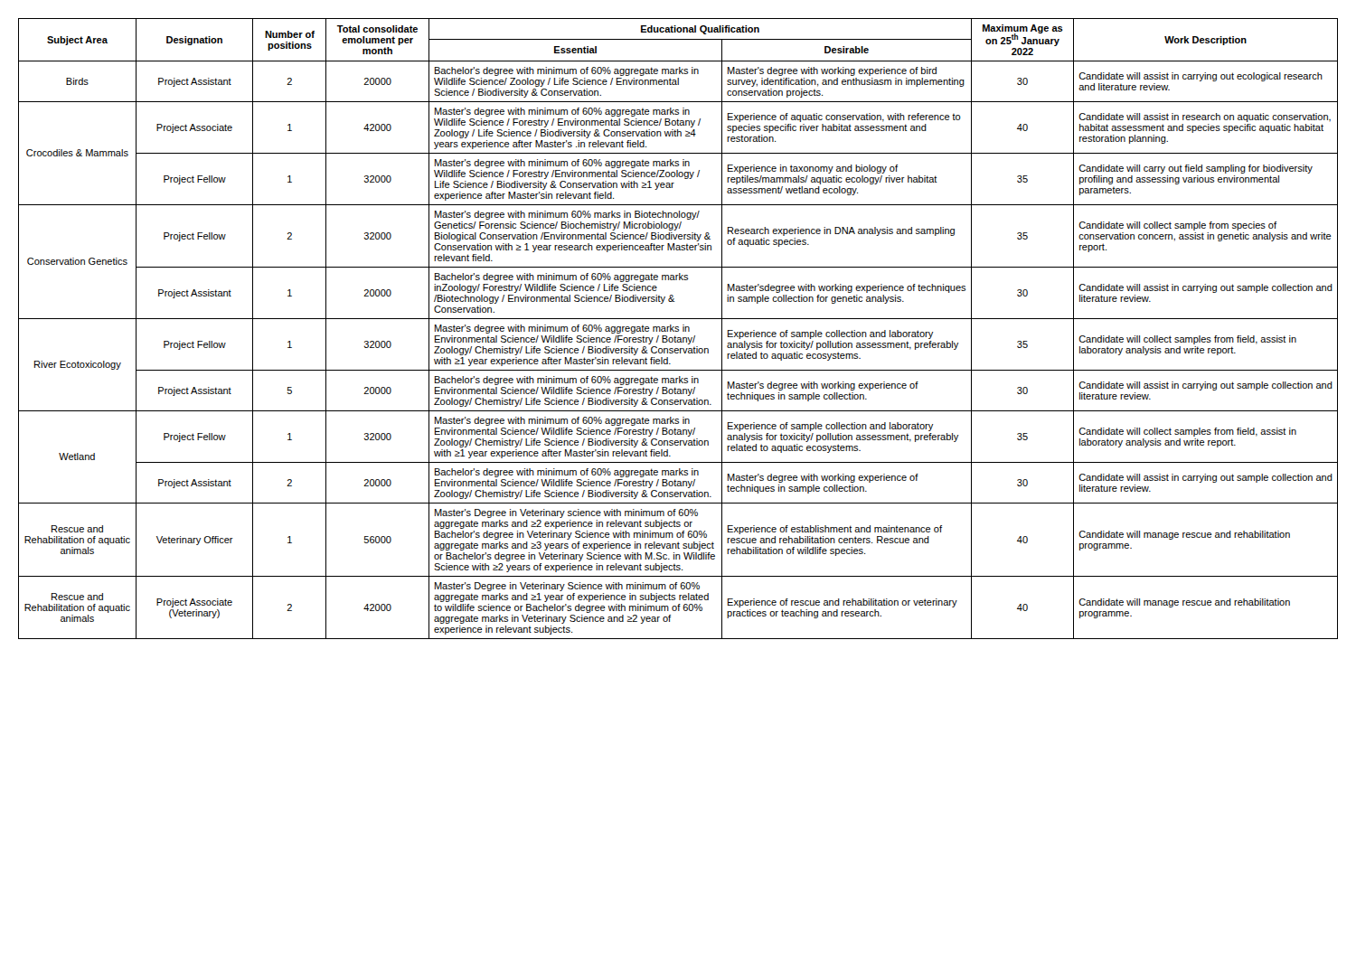| Subject Area | Designation | Number of positions | Total consolidate emolument per month | Educational Qualification | Maximum Age as on 25 th January 2022 | Work Description |
| --- | --- | --- | --- | --- | --- | --- |
| Essential | Desirable |
| Birds | Project Assistant | 2 | 20000 | Bachelor's degree with minimum of 60% aggregate marks in Wildlife Science/ Zoology / Life Science / Environmental Science / Biodiversity & Conservation. | Master's degree with working experience of bird survey, identification, and enthusiasm in implementing conservation projects. | 30 | Candidate will assist in carrying out ecological research and literature review. |
| Crocodiles & Mammals | Project Associate | 1 | 42000 | Master's degree with minimum of 60% aggregate marks in Wildlife Science / Forestry / Environmental Science/ Botany / Zoology / Life Science / Biodiversity & Conservation with ≥4 years experience after Master's .in relevant field. | Experience of aquatic conservation, with reference to species specific river habitat assessment and restoration. | 40 | Candidate will assist in research on aquatic conservation, habitat assessment and species specific aquatic habitat restoration planning. |
| Project Fellow | 1 | 32000 | Master's degree with minimum of 60% aggregate marks in Wildlife Science / Forestry /Environmental Science/Zoology / Life Science / Biodiversity & Conservation with ≥1 year experience after Master'sin relevant field. | Experience in taxonomy and biology of reptiles/mammals/ aquatic ecology/ river habitat assessment/ wetland ecology. | 35 | Candidate will carry out field sampling for biodiversity profiling and assessing various environmental parameters. |
| Conservation Genetics | Project Fellow | 2 | 32000 | Master's degree with minimum 60% marks in Biotechnology/ Genetics/ Forensic Science/ Biochemistry/ Microbiology/ Biological Conservation /Environmental Science/ Biodiversity & Conservation with ≥ 1 year research experienceafter Master'sin relevant field. | Research experience in DNA analysis and sampling of aquatic species. | 35 | Candidate will collect sample from species of conservation concern, assist in genetic analysis and write report. |
| Project Assistant | 1 | 20000 | Bachelor's degree with minimum of 60% aggregate marks inZoology/ Forestry/ Wildlife Science / Life Science /Biotechnology / Environmental Science/ Biodiversity & Conservation. | Master'sdegree with working experience of techniques in sample collection for genetic analysis. | 30 | Candidate will assist in carrying out sample collection and literature review. |
| River Ecotoxicology | Project Fellow | 1 | 32000 | Master's degree with minimum of 60% aggregate marks in Environmental Science/ Wildlife Science /Forestry / Botany/ Zoology/ Chemistry/ Life Science / Biodiversity & Conservation with ≥1 year experience after Master'sin relevant field. | Experience of sample collection and laboratory analysis for toxicity/ pollution assessment, preferably related to aquatic ecosystems. | 35 | Candidate will collect samples from field, assist in laboratory analysis and write report. |
| Project Assistant | 5 | 20000 | Bachelor's degree with minimum of 60% aggregate marks in Environmental Science/ Wildlife Science /Forestry / Botany/ Zoology/ Chemistry/ Life Science / Biodiversity & Conservation. | Master's degree with working experience of techniques in sample collection. | 30 | Candidate will assist in carrying out sample collection and literature review. |
| Wetland | Project Fellow | 1 | 32000 | Master's degree with minimum of 60% aggregate marks in Environmental Science/ Wildlife Science /Forestry / Botany/ Zoology/ Chemistry/ Life Science / Biodiversity & Conservation with ≥1 year experience after Master'sin relevant field. | Experience of sample collection and laboratory analysis for toxicity/ pollution assessment, preferably related to aquatic ecosystems. | 35 | Candidate will collect samples from field, assist in laboratory analysis and write report. |
| Project Assistant | 2 | 20000 | Bachelor's degree with minimum of 60% aggregate marks in Environmental Science/ Wildlife Science /Forestry / Botany/ Zoology/ Chemistry/ Life Science / Biodiversity & Conservation. | Master's degree with working experience of techniques in sample collection. | 30 | Candidate will assist in carrying out sample collection and literature review. |
| Rescue and Rehabilitation of aquatic animals | Veterinary Officer | 1 | 56000 | Master's Degree in Veterinary science with minimum of 60% aggregate marks and ≥2 experience in relevant subjects or Bachelor's degree in Veterinary Science with minimum of 60% aggregate marks and ≥3 years of experience in relevant subject or Bachelor's degree in Veterinary Science with M.Sc. in Wildlife Science with ≥2 years of experience in relevant subjects. | Experience of establishment and maintenance of rescue and rehabilitation centers. Rescue and rehabilitation of wildlife species. | 40 | Candidate will manage rescue and rehabilitation programme. |
| Rescue and Rehabilitation of aquatic animals | Project Associate (Veterinary) | 2 | 42000 | Master's Degree in Veterinary Science with minimum of 60% aggregate marks and ≥1 year of experience in subjects related to wildlife science or Bachelor's degree with minimum of 60% aggregate marks in Veterinary Science and ≥2 year of experience in relevant subjects. | Experience of rescue and rehabilitation or veterinary practices or teaching and research. | 40 | Candidate will manage rescue and rehabilitation programme. |